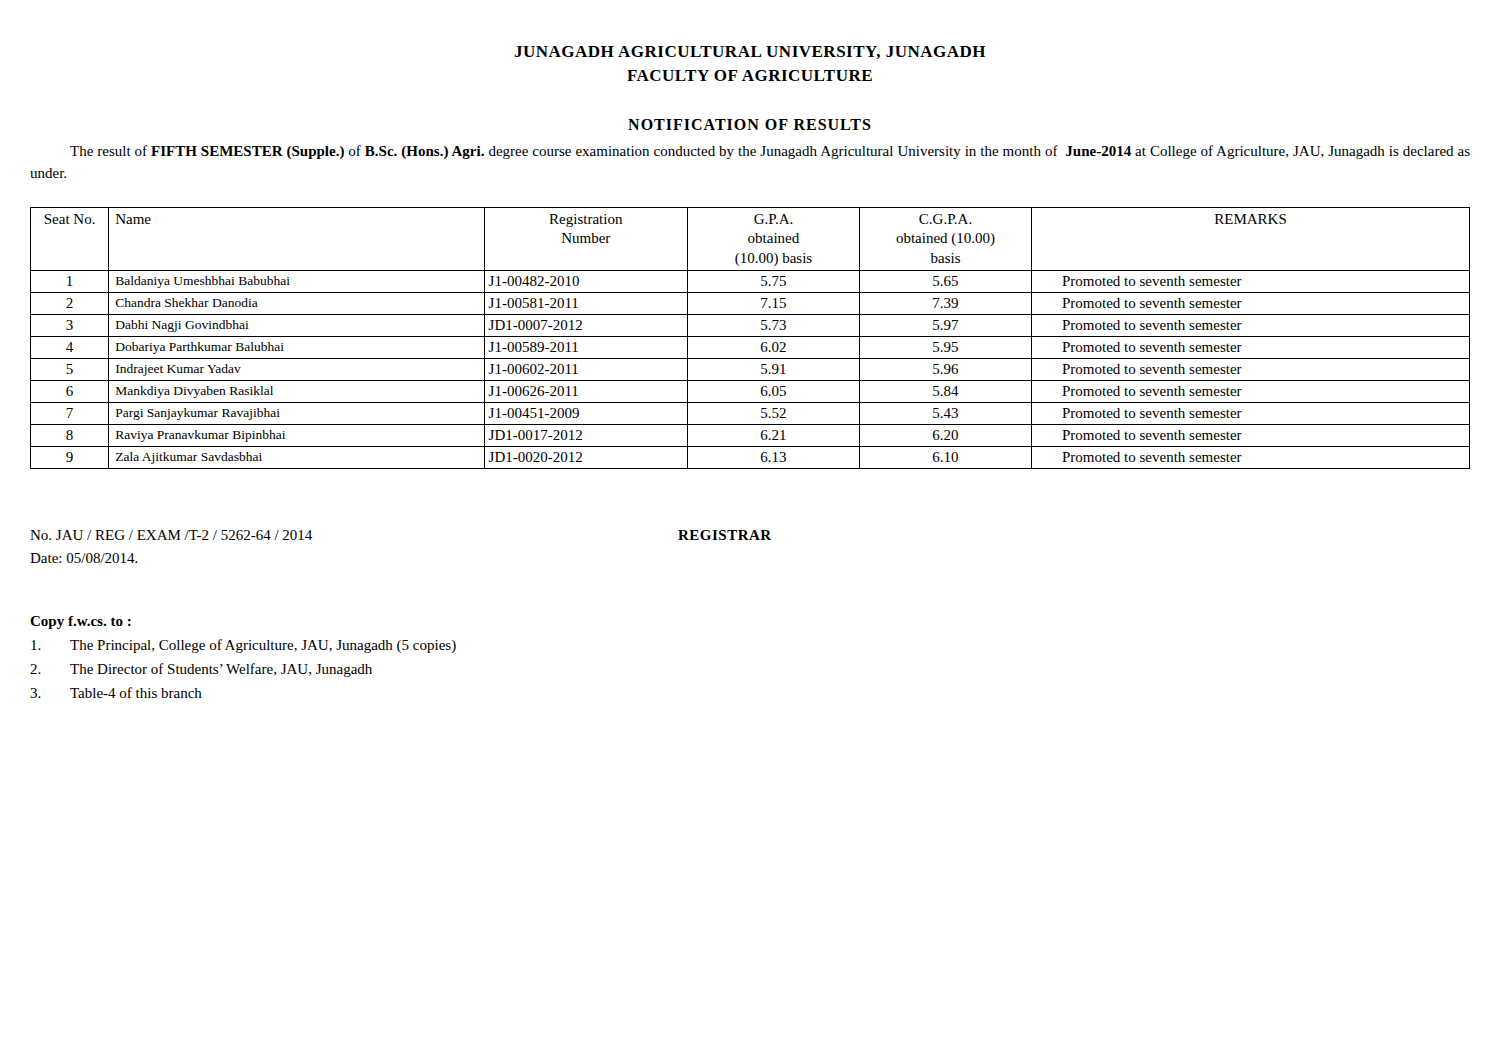JUNAGADH AGRICULTURAL UNIVERSITY, JUNAGADH
FACULTY OF AGRICULTURE
NOTIFICATION OF RESULTS
The result of FIFTH SEMESTER (Supple.) of B.Sc. (Hons.) Agri. degree course examination conducted by the Junagadh Agricultural University in the month of June-2014 at College of Agriculture, JAU, Junagadh is declared as under.
| Seat No. | Name | Registration Number | G.P.A. obtained (10.00) basis | C.G.P.A. obtained (10.00) basis | REMARKS |
| --- | --- | --- | --- | --- | --- |
| 1 | Baldaniya Umeshbhai Babubhai | J1-00482-2010 | 5.75 | 5.65 | Promoted to seventh semester |
| 2 | Chandra Shekhar Danodia | J1-00581-2011 | 7.15 | 7.39 | Promoted to seventh semester |
| 3 | Dabhi Nagji Govindbhai | JD1-0007-2012 | 5.73 | 5.97 | Promoted to seventh semester |
| 4 | Dobariya Parthkumar Balubhai | J1-00589-2011 | 6.02 | 5.95 | Promoted to seventh semester |
| 5 | Indrajeet Kumar Yadav | J1-00602-2011 | 5.91 | 5.96 | Promoted to seventh semester |
| 6 | Mankdiya Divyaben Rasiklal | J1-00626-2011 | 6.05 | 5.84 | Promoted to seventh semester |
| 7 | Pargi Sanjaykumar Ravajibhai | J1-00451-2009 | 5.52 | 5.43 | Promoted to seventh semester |
| 8 | Raviya Pranavkumar Bipinbhai | JD1-0017-2012 | 6.21 | 6.20 | Promoted to seventh semester |
| 9 | Zala Ajitkumar Savdasbhai | JD1-0020-2012 | 6.13 | 6.10 | Promoted to seventh semester |
No. JAU / REG / EXAM /T-2 / 5262-64 / 2014
REGISTRAR
Date: 05/08/2014.
Copy f.w.cs. to :
1. The Principal, College of Agriculture, JAU, Junagadh (5 copies)
2. The Director of Students’ Welfare, JAU, Junagadh
3. Table-4 of this branch